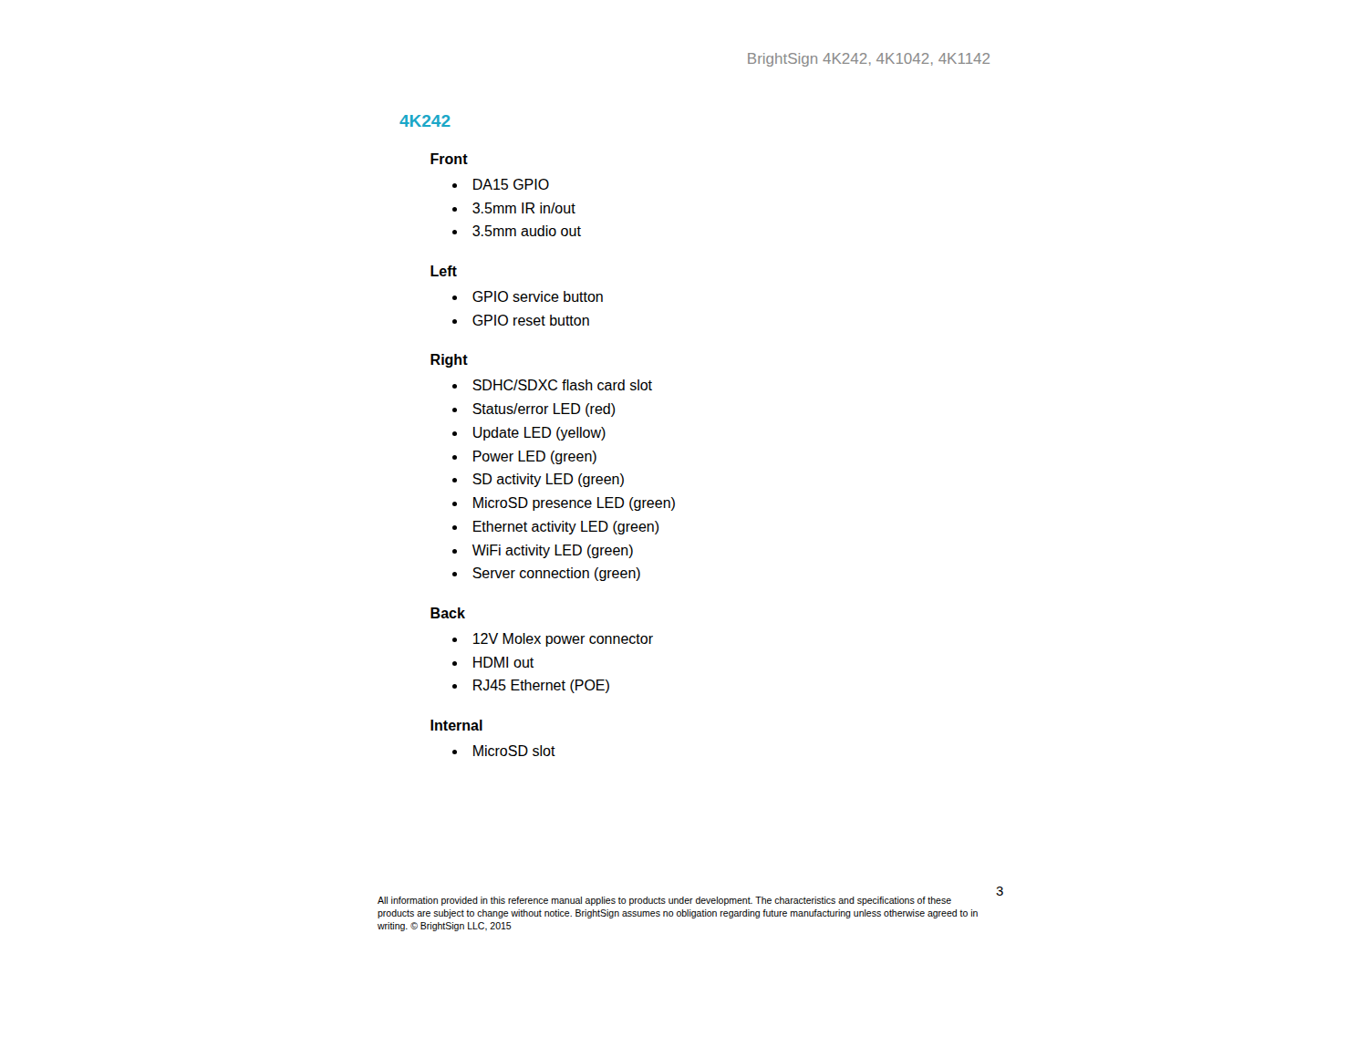BrightSign 4K242, 4K1042, 4K1142
4K242
Front
DA15 GPIO
3.5mm IR in/out
3.5mm audio out
Left
GPIO service button
GPIO reset button
Right
SDHC/SDXC flash card slot
Status/error LED (red)
Update LED (yellow)
Power LED (green)
SD activity LED (green)
MicroSD presence LED (green)
Ethernet activity LED (green)
WiFi activity LED (green)
Server connection (green)
Back
12V Molex power connector
HDMI out
RJ45 Ethernet (POE)
Internal
MicroSD slot
3
All information provided in this reference manual applies to products under development. The characteristics and specifications of these products are subject to change without notice. BrightSign assumes no obligation regarding future manufacturing unless otherwise agreed to in writing. © BrightSign LLC, 2015